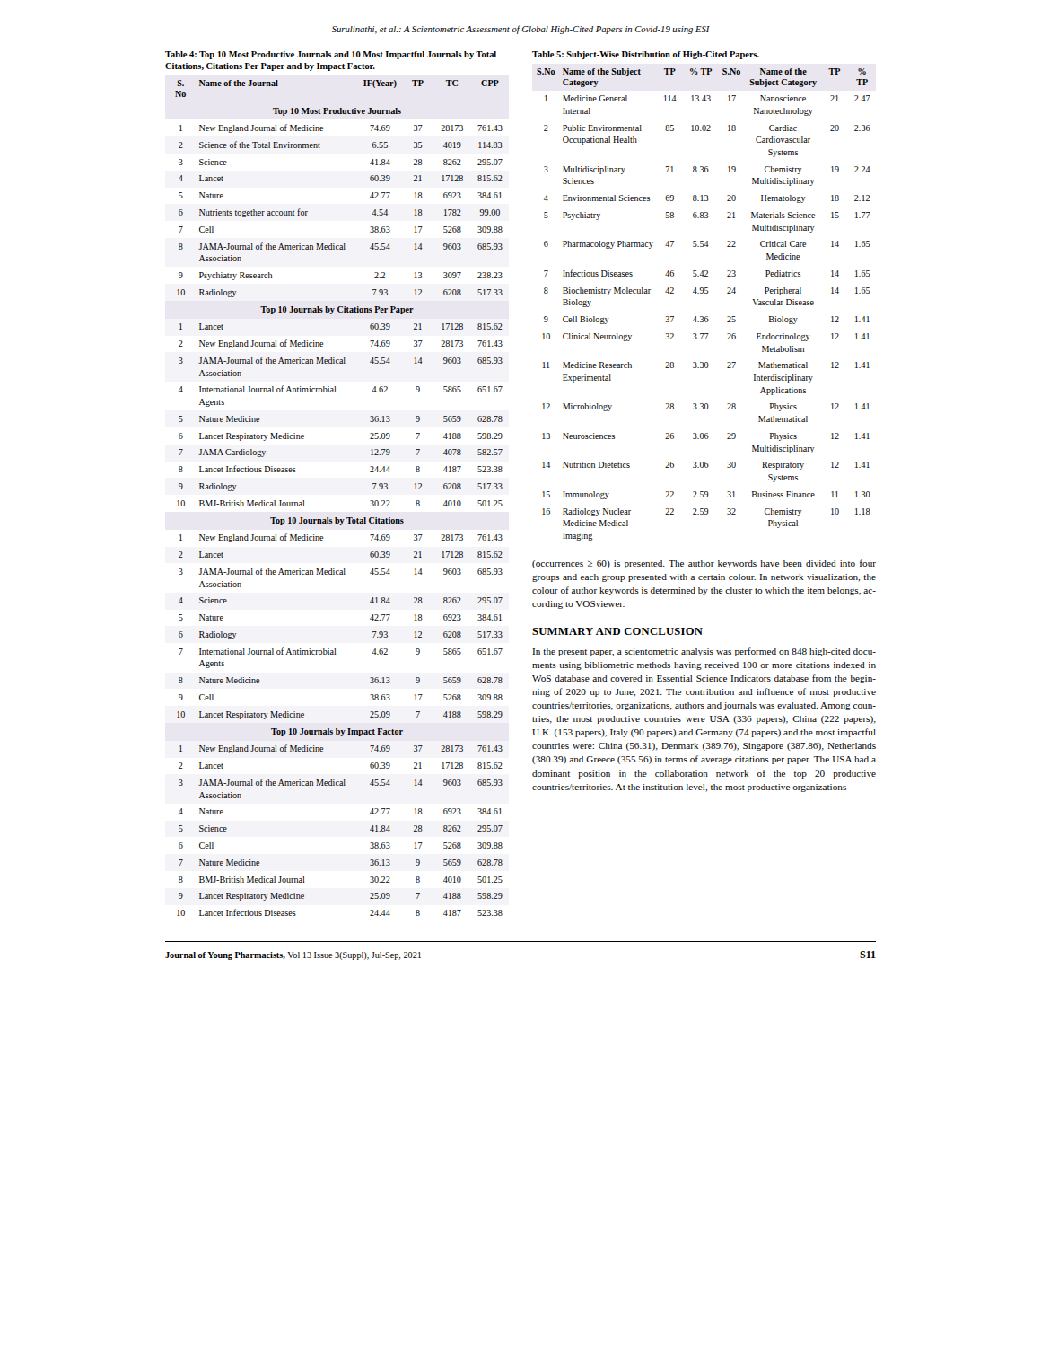Surulinathi, et al.: A Scientometric Assessment of Global High-Cited Papers in Covid-19 using ESI
Table 4: Top 10 Most Productive Journals and 10 Most Impactful Journals by Total Citations, Citations Per Paper and by Impact Factor.
| S. No | Name of the Journal | IF(Year) | TP | TC | CPP |
| --- | --- | --- | --- | --- | --- |
| Top 10 Most Productive Journals |
| 1 | New England Journal of Medicine | 74.69 | 37 | 28173 | 761.43 |
| 2 | Science of the Total Environment | 6.55 | 35 | 4019 | 114.83 |
| 3 | Science | 41.84 | 28 | 8262 | 295.07 |
| 4 | Lancet | 60.39 | 21 | 17128 | 815.62 |
| 5 | Nature | 42.77 | 18 | 6923 | 384.61 |
| 6 | Nutrients together account for | 4.54 | 18 | 1782 | 99.00 |
| 7 | Cell | 38.63 | 17 | 5268 | 309.88 |
| 8 | JAMA-Journal of the American Medical Association | 45.54 | 14 | 9603 | 685.93 |
| 9 | Psychiatry Research | 2.2 | 13 | 3097 | 238.23 |
| 10 | Radiology | 7.93 | 12 | 6208 | 517.33 |
| Top 10 Journals by Citations Per Paper |
| 1 | Lancet | 60.39 | 21 | 17128 | 815.62 |
| 2 | New England Journal of Medicine | 74.69 | 37 | 28173 | 761.43 |
| 3 | JAMA-Journal of the American Medical Association | 45.54 | 14 | 9603 | 685.93 |
| 4 | International Journal of Antimicrobial Agents | 4.62 | 9 | 5865 | 651.67 |
| 5 | Nature Medicine | 36.13 | 9 | 5659 | 628.78 |
| 6 | Lancet Respiratory Medicine | 25.09 | 7 | 4188 | 598.29 |
| 7 | JAMA Cardiology | 12.79 | 7 | 4078 | 582.57 |
| 8 | Lancet Infectious Diseases | 24.44 | 8 | 4187 | 523.38 |
| 9 | Radiology | 7.93 | 12 | 6208 | 517.33 |
| 10 | BMJ-British Medical Journal | 30.22 | 8 | 4010 | 501.25 |
| Top 10 Journals by Total Citations |
| 1 | New England Journal of Medicine | 74.69 | 37 | 28173 | 761.43 |
| 2 | Lancet | 60.39 | 21 | 17128 | 815.62 |
| 3 | JAMA-Journal of the American Medical Association | 45.54 | 14 | 9603 | 685.93 |
| 4 | Science | 41.84 | 28 | 8262 | 295.07 |
| 5 | Nature | 42.77 | 18 | 6923 | 384.61 |
| 6 | Radiology | 7.93 | 12 | 6208 | 517.33 |
| 7 | International Journal of Antimicrobial Agents | 4.62 | 9 | 5865 | 651.67 |
| 8 | Nature Medicine | 36.13 | 9 | 5659 | 628.78 |
| 9 | Cell | 38.63 | 17 | 5268 | 309.88 |
| 10 | Lancet Respiratory Medicine | 25.09 | 7 | 4188 | 598.29 |
| Top 10 Journals by Impact Factor |
| 1 | New England Journal of Medicine | 74.69 | 37 | 28173 | 761.43 |
| 2 | Lancet | 60.39 | 21 | 17128 | 815.62 |
| 3 | JAMA-Journal of the American Medical Association | 45.54 | 14 | 9603 | 685.93 |
| 4 | Nature | 42.77 | 18 | 6923 | 384.61 |
| 5 | Science | 41.84 | 28 | 8262 | 295.07 |
| 6 | Cell | 38.63 | 17 | 5268 | 309.88 |
| 7 | Nature Medicine | 36.13 | 9 | 5659 | 628.78 |
| 8 | BMJ-British Medical Journal | 30.22 | 8 | 4010 | 501.25 |
| 9 | Lancet Respiratory Medicine | 25.09 | 7 | 4188 | 598.29 |
| 10 | Lancet Infectious Diseases | 24.44 | 8 | 4187 | 523.38 |
Table 5: Subject-Wise Distribution of High-Cited Papers.
| S.No | Name of the Subject Category | TP | % TP | S.No | Name of the Subject Category | TP | % TP |
| --- | --- | --- | --- | --- | --- | --- | --- |
| 1 | Medicine General Internal | 114 | 13.43 | 17 | Nanoscience Nanotechnology | 21 | 2.47 |
| 2 | Public Environmental Occupational Health | 85 | 10.02 | 18 | Cardiac Cardiovascular Systems | 20 | 2.36 |
| 3 | Multidisciplinary Sciences | 71 | 8.36 | 19 | Chemistry Multidisciplinary | 19 | 2.24 |
| 4 | Environmental Sciences | 69 | 8.13 | 20 | Hematology | 18 | 2.12 |
| 5 | Psychiatry | 58 | 6.83 | 21 | Materials Science Multidisciplinary | 15 | 1.77 |
| 6 | Pharmacology Pharmacy | 47 | 5.54 | 22 | Critical Care Medicine | 14 | 1.65 |
| 7 | Infectious Diseases | 46 | 5.42 | 23 | Pediatrics | 14 | 1.65 |
| 8 | Biochemistry Molecular Biology | 42 | 4.95 | 24 | Peripheral Vascular Disease | 14 | 1.65 |
| 9 | Cell Biology | 37 | 4.36 | 25 | Biology | 12 | 1.41 |
| 10 | Clinical Neurology | 32 | 3.77 | 26 | Endocrinology Metabolism | 12 | 1.41 |
| 11 | Medicine Research Experimental | 28 | 3.30 | 27 | Mathematical Interdisciplinary Applications | 12 | 1.41 |
| 12 | Microbiology | 28 | 3.30 | 28 | Physics Mathematical | 12 | 1.41 |
| 13 | Neurosciences | 26 | 3.06 | 29 | Physics Multidisciplinary | 12 | 1.41 |
| 14 | Nutrition Dietetics | 26 | 3.06 | 30 | Respiratory Systems | 12 | 1.41 |
| 15 | Immunology | 22 | 2.59 | 31 | Business Finance | 11 | 1.30 |
| 16 | Radiology Nuclear Medicine Medical Imaging | 22 | 2.59 | 32 | Chemistry Physical | 10 | 1.18 |
(occurrences ≥ 60) is presented. The author keywords have been divided into four groups and each group presented with a certain colour. In network visualization, the colour of author keywords is determined by the cluster to which the item belongs, according to VOSviewer.
SUMMARY AND CONCLUSION
In the present paper, a scientometric analysis was performed on 848 high-cited documents using bibliometric methods having received 100 or more citations indexed in WoS database and covered in Essential Science Indicators database from the beginning of 2020 up to June, 2021. The contribution and influence of most productive countries/territories, organizations, authors and journals was evaluated. Among countries, the most productive countries were USA (336 papers), China (222 papers), U.K. (153 papers), Italy (90 papers) and Germany (74 papers) and the most impactful countries were: China (56.31), Denmark (389.76), Singapore (387.86), Netherlands (380.39) and Greece (355.56) in terms of average citations per paper. The USA had a dominant position in the collaboration network of the top 20 productive countries/territories. At the institution level, the most productive organizations
Journal of Young Pharmacists, Vol 13 Issue 3(Suppl), Jul-Sep, 2021
S11